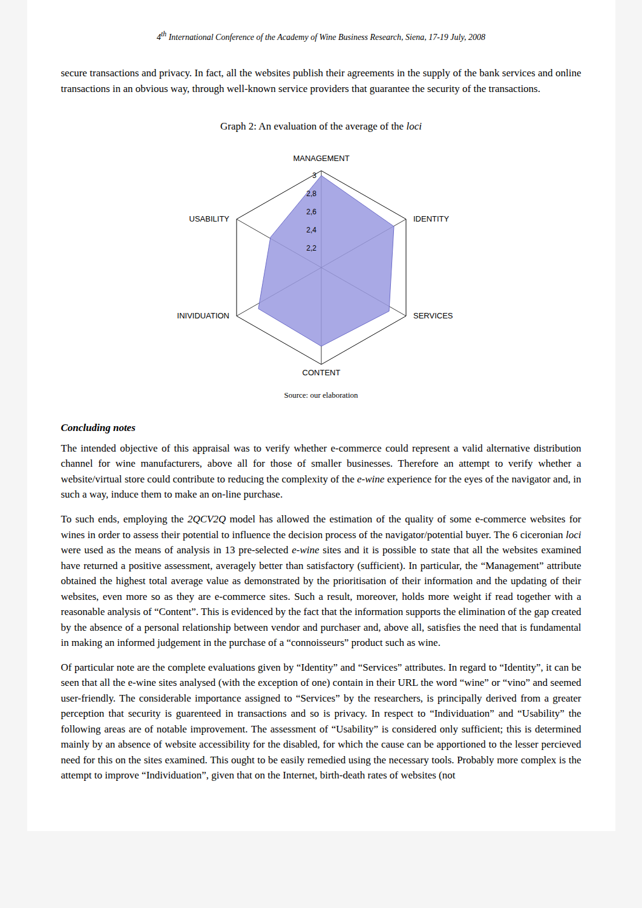4th International Conference of the Academy of Wine Business Research, Siena, 17-19 July, 2008
secure transactions and privacy. In fact, all the websites publish their agreements in the supply of the bank services and online transactions in an obvious way, through well-known service providers that guarantee the security of the transactions.
Graph 2: An evaluation of the average of the loci
3 2,8 2,6 2,4 2,2 MANAGEMENT IDENTITY SERVICES CONTENT INIVIDUATION USABILITY
Source: our elaboration
Concluding notes
The intended objective of this appraisal was to verify whether e-commerce could represent a valid alternative distribution channel for wine manufacturers, above all for those of smaller businesses. Therefore an attempt to verify whether a website/virtual store could contribute to reducing the complexity of the e-wine experience for the eyes of the navigator and, in such a way, induce them to make an on-line purchase.
To such ends, employing the 2QCV2Q model has allowed the estimation of the quality of some e-commerce websites for wines in order to assess their potential to influence the decision process of the navigator/potential buyer. The 6 ciceronian loci were used as the means of analysis in 13 pre-selected e-wine sites and it is possible to state that all the websites examined have returned a positive assessment, averagely better than satisfactory (sufficient). In particular, the “Management” attribute obtained the highest total average value as demonstrated by the prioritisation of their information and the updating of their websites, even more so as they are e-commerce sites. Such a result, moreover, holds more weight if read together with a reasonable analysis of “Content”. This is evidenced by the fact that the information supports the elimination of the gap created by the absence of a personal relationship between vendor and purchaser and, above all, satisfies the need that is fundamental in making an informed judgement in the purchase of a “connoisseurs” product such as wine.
Of particular note are the complete evaluations given by “Identity” and “Services” attributes. In regard to “Identity”, it can be seen that all the e-wine sites analysed (with the exception of one) contain in their URL the word “wine” or “vino” and seemed user-friendly. The considerable importance assigned to “Services” by the researchers, is principally derived from a greater perception that security is guarenteed in transactions and so is privacy. In respect to “Individuation” and “Usability” the following areas are of notable improvement. The assessment of “Usability” is considered only sufficient; this is determined mainly by an absence of website accessibility for the disabled, for which the cause can be apportioned to the lesser percieved need for this on the sites examined. This ought to be easily remedied using the necessary tools. Probably more complex is the attempt to improve “Individuation”, given that on the Internet, birth-death rates of websites (not